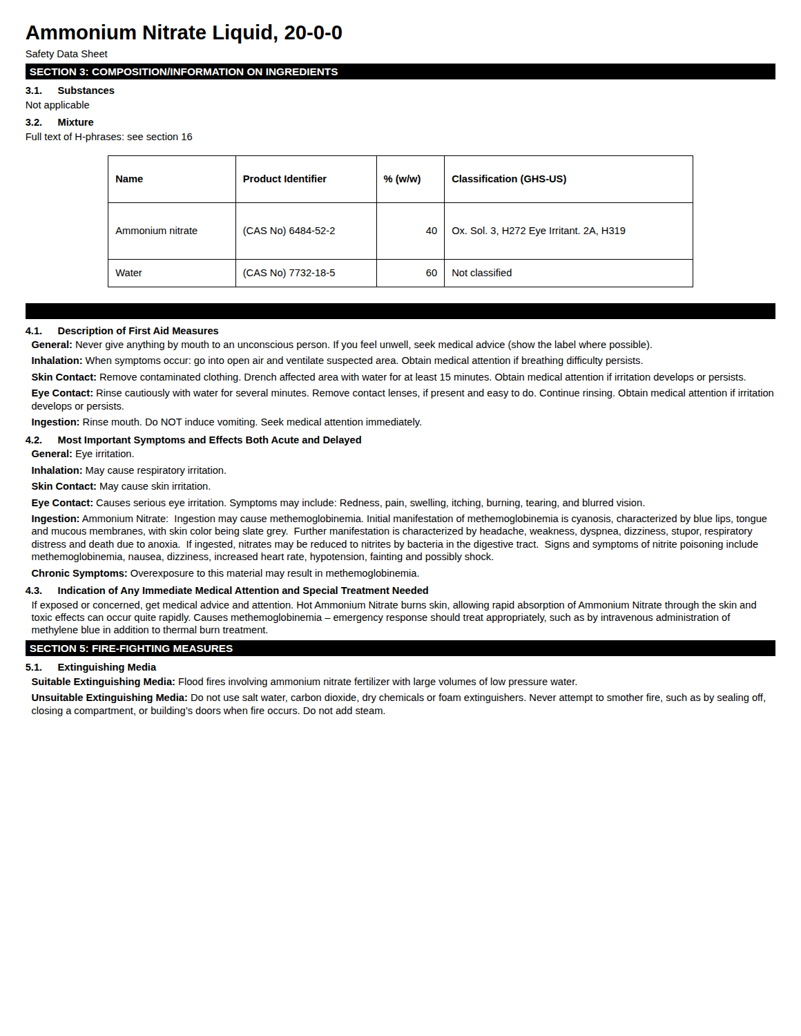Ammonium Nitrate Liquid, 20-0-0
Safety Data Sheet
SECTION 3: COMPOSITION/INFORMATION ON INGREDIENTS
3.1. Substances
Not applicable
3.2. Mixture
Full text of H-phrases: see section 16
| Name | Product Identifier | % (w/w) | Classification (GHS-US) |
| --- | --- | --- | --- |
| Ammonium nitrate | (CAS No) 6484-52-2 | 40 | Ox. Sol. 3, H272 Eye Irritant. 2A, H319 |
| Water | (CAS No) 7732-18-5 | 60 | Not classified |
4.1. Description of First Aid Measures
General: Never give anything by mouth to an unconscious person. If you feel unwell, seek medical advice (show the label where possible).
Inhalation: When symptoms occur: go into open air and ventilate suspected area. Obtain medical attention if breathing difficulty persists.
Skin Contact: Remove contaminated clothing. Drench affected area with water for at least 15 minutes. Obtain medical attention if irritation develops or persists.
Eye Contact: Rinse cautiously with water for several minutes. Remove contact lenses, if present and easy to do. Continue rinsing. Obtain medical attention if irritation develops or persists.
Ingestion: Rinse mouth. Do NOT induce vomiting. Seek medical attention immediately.
4.2. Most Important Symptoms and Effects Both Acute and Delayed
General: Eye irritation.
Inhalation: May cause respiratory irritation.
Skin Contact: May cause skin irritation.
Eye Contact: Causes serious eye irritation. Symptoms may include: Redness, pain, swelling, itching, burning, tearing, and blurred vision.
Ingestion: Ammonium Nitrate: Ingestion may cause methemoglobinemia. Initial manifestation of methemoglobinemia is cyanosis, characterized by blue lips, tongue and mucous membranes, with skin color being slate grey. Further manifestation is characterized by headache, weakness, dyspnea, dizziness, stupor, respiratory distress and death due to anoxia. If ingested, nitrates may be reduced to nitrites by bacteria in the digestive tract. Signs and symptoms of nitrite poisoning include methemoglobinemia, nausea, dizziness, increased heart rate, hypotension, fainting and possibly shock.
Chronic Symptoms: Overexposure to this material may result in methemoglobinemia.
4.3. Indication of Any Immediate Medical Attention and Special Treatment Needed
If exposed or concerned, get medical advice and attention. Hot Ammonium Nitrate burns skin, allowing rapid absorption of Ammonium Nitrate through the skin and toxic effects can occur quite rapidly. Causes methemoglobinemia – emergency response should treat appropriately, such as by intravenous administration of methylene blue in addition to thermal burn treatment.
SECTION 5: FIRE-FIGHTING MEASURES
5.1. Extinguishing Media
Suitable Extinguishing Media: Flood fires involving ammonium nitrate fertilizer with large volumes of low pressure water.
Unsuitable Extinguishing Media: Do not use salt water, carbon dioxide, dry chemicals or foam extinguishers. Never attempt to smother fire, such as by sealing off, closing a compartment, or building’s doors when fire occurs. Do not add steam.